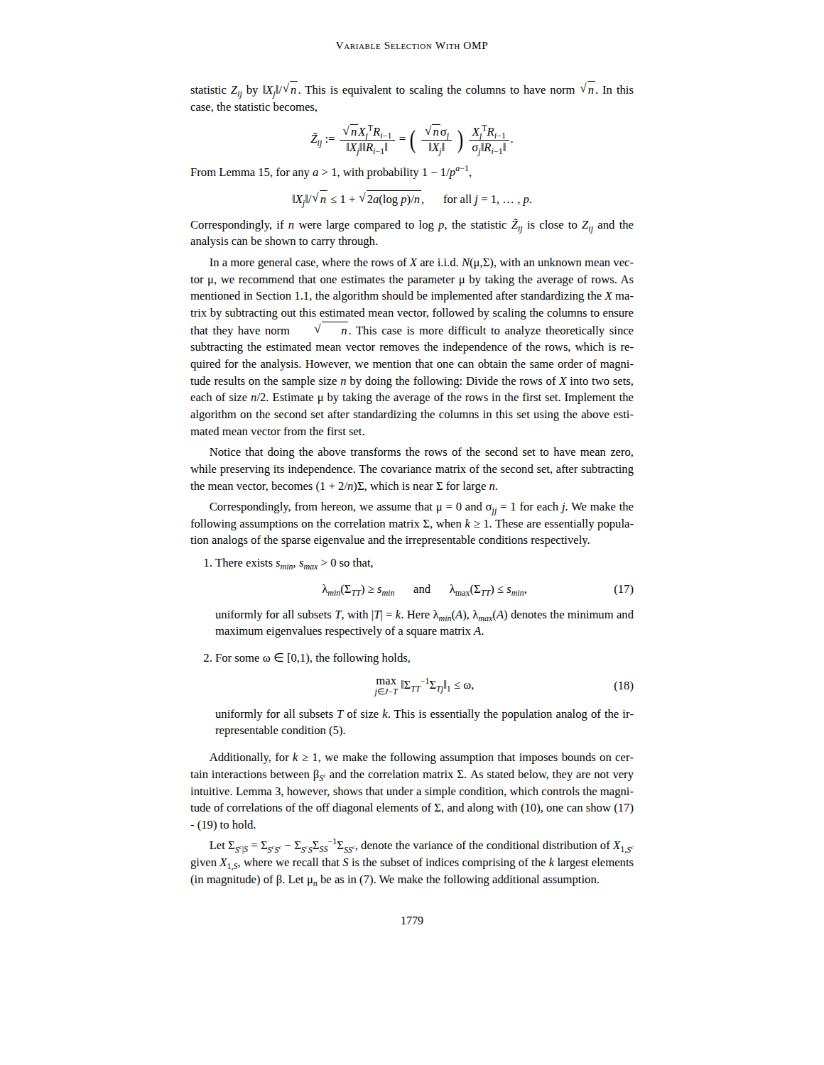Variable Selection With OMP
statistic Zij by ‖Xj‖/n. This is equivalent to scaling the columns to have norm n. In this case, the statistic becomes,
Z̃ij := nXjTRi−1 ‖Xj‖‖Ri−1‖ = ( nσj ‖Xj‖ ) XjTRi−1 σj‖Ri−1‖ .
From Lemma 15, for any a > 1, with probability 1 − 1/pa−1,
‖Xj‖/n ≤ 1 + 2a(log p)/n, for all j = 1, … , p.
Correspondingly, if n were large compared to log p, the statistic Z̃ij is close to Zij and the analysis can be shown to carry through.
In a more general case, where the rows of X are i.i.d. N(μ,Σ), with an unknown mean vector μ, we recommend that one estimates the parameter μ by taking the average of rows. As mentioned in Section 1.1, the algorithm should be implemented after standardizing the X matrix by subtracting out this estimated mean vector, followed by scaling the columns to ensure that they have norm n. This case is more difficult to analyze theoretically since subtracting the estimated mean vector removes the independence of the rows, which is required for the analysis. However, we mention that one can obtain the same order of magnitude results on the sample size n by doing the following: Divide the rows of X into two sets, each of size n/2. Estimate μ by taking the average of the rows in the first set. Implement the algorithm on the second set after standardizing the columns in this set using the above estimated mean vector from the first set.
Notice that doing the above transforms the rows of the second set to have mean zero, while preserving its independence. The covariance matrix of the second set, after subtracting the mean vector, becomes (1 + 2/n)Σ, which is near Σ for large n.
Correspondingly, from hereon, we assume that μ = 0 and σjj = 1 for each j. We make the following assumptions on the correlation matrix Σ, when k ≥ 1. These are essentially population analogs of the sparse eigenvalue and the irrepresentable conditions respectively.
There exists smin, smax > 0 so that,
λmin(ΣTT) ≥ smin and λmax(ΣTT) ≤ smin,
(17)
uniformly for all subsets T, with |T| = k. Here λmin(A), λmax(A) denotes the minimum and maximum eigenvalues respectively of a square matrix A.
For some ω ∈ [0,1), the following holds,
max j∈J−T ‖ΣTT−1ΣTj‖1 ≤ ω,
(18)
uniformly for all subsets T of size k. This is essentially the population analog of the irrepresentable condition (5).
Additionally, for k ≥ 1, we make the following assumption that imposes bounds on certain interactions between βSc and the correlation matrix Σ. As stated below, they are not very intuitive. Lemma 3, however, shows that under a simple condition, which controls the magnitude of correlations of the off diagonal elements of Σ, and along with (10), one can show (17) - (19) to hold.
Let ΣSc|S = ΣScSc − ΣScSΣSS−1ΣSSc, denote the variance of the conditional distribution of X1,Sc given X1,S, where we recall that S is the subset of indices comprising of the k largest elements (in magnitude) of β. Let μn be as in (7). We make the following additional assumption.
1779